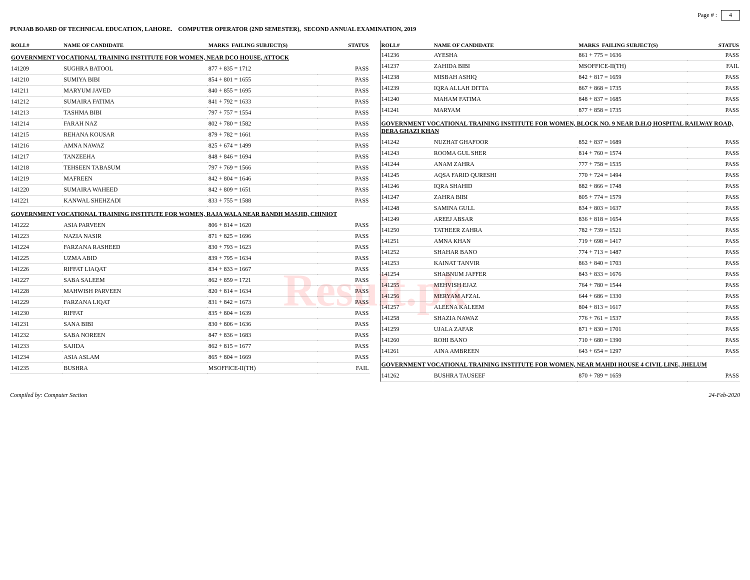Result.pk
Page # : 4
PUNJAB BOARD OF TECHNICAL EDUCATION, LAHORE. COMPUTER OPERATOR (2ND SEMESTER), SECOND ANNUAL EXAMINATION, 2019
| ROLL# | NAME OF CANDIDATE | MARKS FAILING SUBJECT(S) | STATUS |
| --- | --- | --- | --- |
| GOVERNMENT VOCATIONAL TRAINING INSTITUTE FOR WOMEN, NEAR DCO HOUSE, ATTOCK |
| 141209 | SUGHRA BATOOL | 877 + 835 = 1712 | PASS |
| 141210 | SUMIYA BIBI | 854 + 801 = 1655 | PASS |
| 141211 | MARYUM JAVED | 840 + 855 = 1695 | PASS |
| 141212 | SUMAIRA FATIMA | 841 + 792 = 1633 | PASS |
| 141213 | TASHMA BIBI | 797 + 757 = 1554 | PASS |
| 141214 | FARAH NAZ | 802 + 780 = 1582 | PASS |
| 141215 | REHANA KOUSAR | 879 + 782 = 1661 | PASS |
| 141216 | AMNA NAWAZ | 825 + 674 = 1499 | PASS |
| 141217 | TANZEEHA | 848 + 846 = 1694 | PASS |
| 141218 | TEHSEEN TABASUM | 797 + 769 = 1566 | PASS |
| 141219 | MAFREEN | 842 + 804 = 1646 | PASS |
| 141220 | SUMAIRA WAHEED | 842 + 809 = 1651 | PASS |
| 141221 | KANWAL SHEHZADI | 833 + 755 = 1588 | PASS |
| GOVERNMENT VOCATIONAL TRAINING INSTITUTE FOR WOMEN, RAJA WALA NEAR BANDH MASJID, CHINIOT |
| 141222 | ASIA PARVEEN | 806 + 814 = 1620 | PASS |
| 141223 | NAZIA NASIR | 871 + 825 = 1696 | PASS |
| 141224 | FARZANA RASHEED | 830 + 793 = 1623 | PASS |
| 141225 | UZMA ABID | 839 + 795 = 1634 | PASS |
| 141226 | RIFFAT LIAQAT | 834 + 833 = 1667 | PASS |
| 141227 | SABA SALEEM | 862 + 859 = 1721 | PASS |
| 141228 | MAHWISH PARVEEN | 820 + 814 = 1634 | PASS |
| 141229 | FARZANA LIQAT | 831 + 842 = 1673 | PASS |
| 141230 | RIFFAT | 835 + 804 = 1639 | PASS |
| 141231 | SANA BIBI | 830 + 806 = 1636 | PASS |
| 141232 | SABA NOREEN | 847 + 836 = 1683 | PASS |
| 141233 | SAJIDA | 862 + 815 = 1677 | PASS |
| 141234 | ASIA ASLAM | 865 + 804 = 1669 | PASS |
| 141235 | BUSHRA | MSOFFICE-II(TH) | FAIL |
| ROLL# | NAME OF CANDIDATE | MARKS FAILING SUBJECT(S) | STATUS |
| --- | --- | --- | --- |
| 141236 | AYESHA | 861 + 775 = 1636 | PASS |
| 141237 | ZAHIDA BIBI | MSOFFICE-II(TH) | FAIL |
| 141238 | MISBAH ASHIQ | 842 + 817 = 1659 | PASS |
| 141239 | IQRA ALLAH DITTA | 867 + 868 = 1735 | PASS |
| 141240 | MAHAM FATIMA | 848 + 837 = 1685 | PASS |
| 141241 | MARYAM | 877 + 858 = 1735 | PASS |
| GOVERNMENT VOCATIONAL TRAINING INSTITUTE FOR WOMEN, BLOCK NO. 9 NEAR D.H.Q HOSPITAL RAILWAY ROAD, DERA GHAZI KHAN |
| 141242 | NUZHAT GHAFOOR | 852 + 837 = 1689 | PASS |
| 141243 | ROOMA GUL SHER | 814 + 760 = 1574 | PASS |
| 141244 | ANAM ZAHRA | 777 + 758 = 1535 | PASS |
| 141245 | AQSA FARID QURESHI | 770 + 724 = 1494 | PASS |
| 141246 | IQRA SHAHID | 882 + 866 = 1748 | PASS |
| 141247 | ZAHRA BIBI | 805 + 774 = 1579 | PASS |
| 141248 | SAMINA GULL | 834 + 803 = 1637 | PASS |
| 141249 | AREEJ ABSAR | 836 + 818 = 1654 | PASS |
| 141250 | TATHEER ZAHRA | 782 + 739 = 1521 | PASS |
| 141251 | AMNA KHAN | 719 + 698 = 1417 | PASS |
| 141252 | SHAHAR BANO | 774 + 713 = 1487 | PASS |
| 141253 | KAINAT TANVIR | 863 + 840 = 1703 | PASS |
| 141254 | SHABNUM JAFFER | 843 + 833 = 1676 | PASS |
| 141255 | MEHVISH EJAZ | 764 + 780 = 1544 | PASS |
| 141256 | MERYAM AFZAL | 644 + 686 = 1330 | PASS |
| 141257 | ALEENA KALEEM | 804 + 813 = 1617 | PASS |
| 141258 | SHAZIA NAWAZ | 776 + 761 = 1537 | PASS |
| 141259 | UJALA ZAFAR | 871 + 830 = 1701 | PASS |
| 141260 | ROHI BANO | 710 + 680 = 1390 | PASS |
| 141261 | AINA AMBREEN | 643 + 654 = 1297 | PASS |
| GOVERNMENT VOCATIONAL TRAINING INSTITUTE FOR WOMEN, NEAR MAHDI HOUSE 4 CIVIL LINE, JHELUM |
| 141262 | BUSHRA TAUSEEF | 870 + 789 = 1659 | PASS |
Compiled by: Computer Section 24-Feb-2020